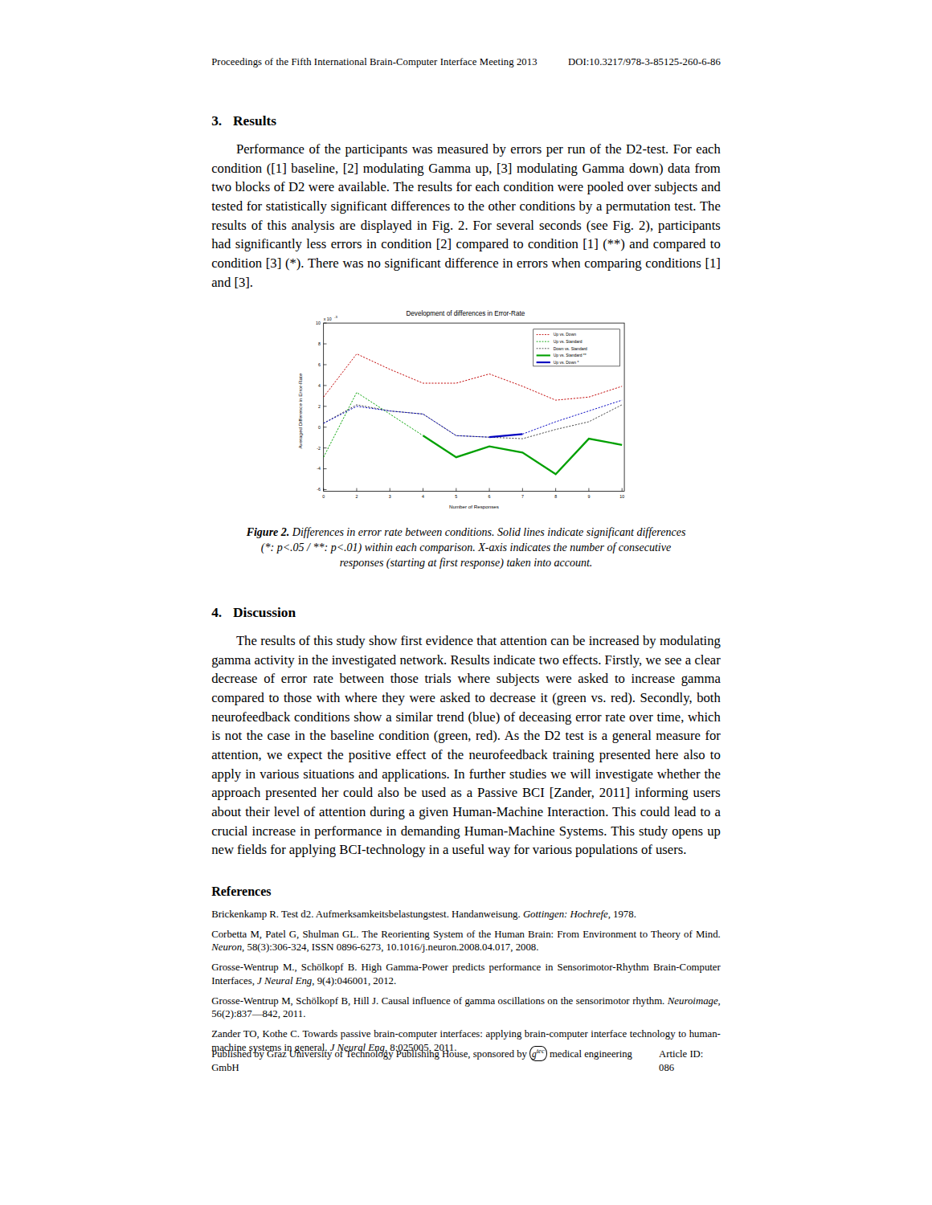Proceedings of the Fifth International Brain-Computer Interface Meeting 2013
DOI:10.3217/978-3-85125-260-6-86
3. Results
Performance of the participants was measured by errors per run of the D2-test. For each condition ([1] baseline, [2] modulating Gamma up, [3] modulating Gamma down) data from two blocks of D2 were available. The results for each condition were pooled over subjects and tested for statistically significant differences to the other conditions by a permutation test. The results of this analysis are displayed in Fig. 2. For several seconds (see Fig. 2), participants had significantly less errors in condition [2] compared to condition [1] (**) and compared to condition [3] (*). There was no significant difference in errors when comparing conditions [1] and [3].
Development of differences in Error-Rate x 10 -3 10 8 6 4 2 0 -2 -4 -6 0 2 3 4 5 6 7 8 9 10 Number of Responses Averaged Difference in Error-Rate Up vs. Down Up vs. Standard Down vs. Standard Up vs. Standard ** Up vs. Down *
Figure 2. Differences in error rate between conditions. Solid lines indicate significant differences (*: p<.05 / **: p<.01) within each comparison. X-axis indicates the number of consecutive responses (starting at first response) taken into account.
4. Discussion
The results of this study show first evidence that attention can be increased by modulating gamma activity in the investigated network. Results indicate two effects. Firstly, we see a clear decrease of error rate between those trials where subjects were asked to increase gamma compared to those with where they were asked to decrease it (green vs. red). Secondly, both neurofeedback conditions show a similar trend (blue) of deceasing error rate over time, which is not the case in the baseline condition (green, red). As the D2 test is a general measure for attention, we expect the positive effect of the neurofeedback training presented here also to apply in various situations and applications. In further studies we will investigate whether the approach presented her could also be used as a Passive BCI [Zander, 2011] informing users about their level of attention during a given Human-Machine Interaction. This could lead to a crucial increase in performance in demanding Human-Machine Systems. This study opens up new fields for applying BCI-technology in a useful way for various populations of users.
References
Brickenkamp R. Test d2. Aufmerksamkeitsbelastungstest. Handanweisung. Gottingen: Hochrefe, 1978.
Corbetta M, Patel G, Shulman GL. The Reorienting System of the Human Brain: From Environment to Theory of Mind. Neuron, 58(3):306-324, ISSN 0896-6273, 10.1016/j.neuron.2008.04.017, 2008.
Grosse-Wentrup M., Schölkopf B. High Gamma-Power predicts performance in Sensorimotor-Rhythm Brain-Computer Interfaces, J Neural Eng, 9(4):046001, 2012.
Grosse-Wentrup M, Schölkopf B, Hill J. Causal influence of gamma oscillations on the sensorimotor rhythm. Neuroimage, 56(2):837—842, 2011.
Zander TO, Kothe C. Towards passive brain-computer interfaces: applying brain-computer interface technology to human-machine systems in general. J Neural Eng, 8:025005, 2011.
Published by Graz University of Technology Publishing House, sponsored by gtec medical engineering GmbH
Article ID: 086